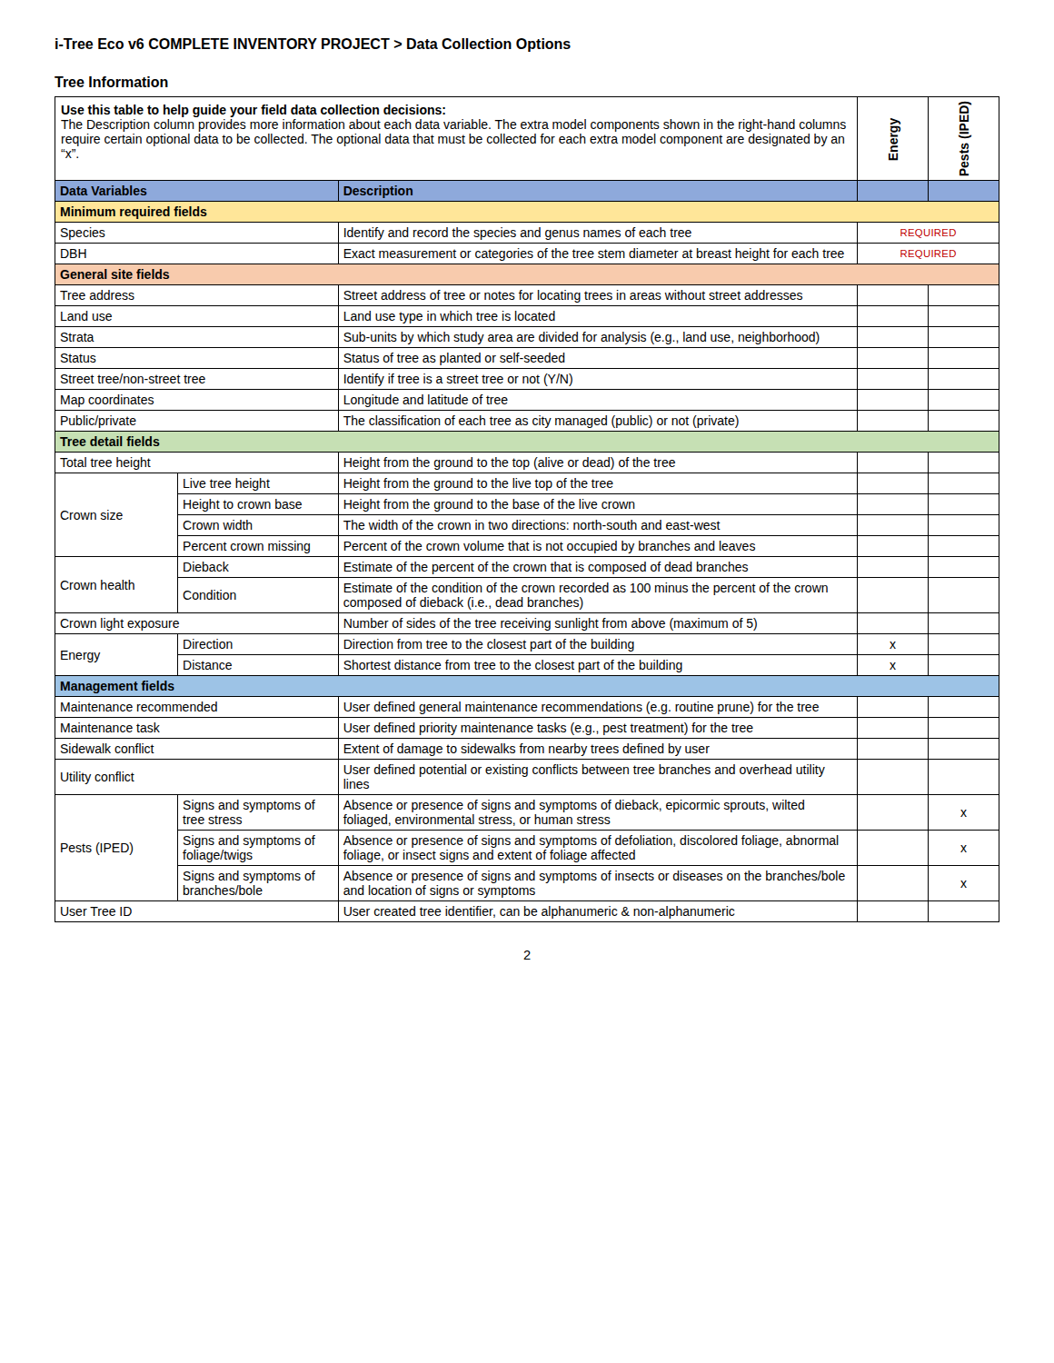i-Tree Eco v6 COMPLETE INVENTORY PROJECT > Data Collection Options
Tree Information
| Use this table to help guide your field data collection decisions: The Description column provides more information about each data variable. The extra model components shown in the right-hand columns require certain optional data to be collected. The optional data that must be collected for each extra model component are designated by an “x”. | Energy | Pests (IPED) |
| Data Variables | Description | | |
| Minimum required fields |
| Species | Identify and record the species and genus names of each tree | REQUIRED |
| DBH | Exact measurement or categories of the tree stem diameter at breast height for each tree | REQUIRED |
| General site fields |
| Tree address | Street address of tree or notes for locating trees in areas without street addresses | | |
| Land use | Land use type in which tree is located | | |
| Strata | Sub-units by which study area are divided for analysis (e.g., land use, neighborhood) | | |
| Status | Status of tree as planted or self-seeded | | |
| Street tree/non-street tree | Identify if tree is a street tree or not (Y/N) | | |
| Map coordinates | Longitude and latitude of tree | | |
| Public/private | The classification of each tree as city managed (public) or not (private) | | |
| Tree detail fields |
| Total tree height | Height from the ground to the top (alive or dead) of the tree | | |
| Crown size | Live tree height | Height from the ground to the live top of the tree | | |
| Height to crown base | Height from the ground to the base of the live crown | | |
| Crown width | The width of the crown in two directions: north-south and east-west | | |
| Percent crown missing | Percent of the crown volume that is not occupied by branches and leaves | | |
| Crown health | Dieback | Estimate of the percent of the crown that is composed of dead branches | | |
| Condition | Estimate of the condition of the crown recorded as 100 minus the percent of the crown composed of dieback (i.e., dead branches) | | |
| Crown light exposure | Number of sides of the tree receiving sunlight from above (maximum of 5) | | |
| Energy | Direction | Direction from tree to the closest part of the building | x | |
| Distance | Shortest distance from tree to the closest part of the building | x | |
| Management fields |
| Maintenance recommended | User defined general maintenance recommendations (e.g. routine prune) for the tree | | |
| Maintenance task | User defined priority maintenance tasks (e.g., pest treatment) for the tree | | |
| Sidewalk conflict | Extent of damage to sidewalks from nearby trees defined by user | | |
| Utility conflict | User defined potential or existing conflicts between tree branches and overhead utility lines | | |
| Pests (IPED) | Signs and symptoms of tree stress | Absence or presence of signs and symptoms of dieback, epicormic sprouts, wilted foliaged, environmental stress, or human stress | | x |
| Signs and symptoms of foliage/twigs | Absence or presence of signs and symptoms of defoliation, discolored foliage, abnormal foliage, or insect signs and extent of foliage affected | | x |
| Signs and symptoms of branches/bole | Absence or presence of signs and symptoms of insects or diseases on the branches/bole and location of signs or symptoms | | x |
| User Tree ID | User created tree identifier, can be alphanumeric & non-alphanumeric | | |
2